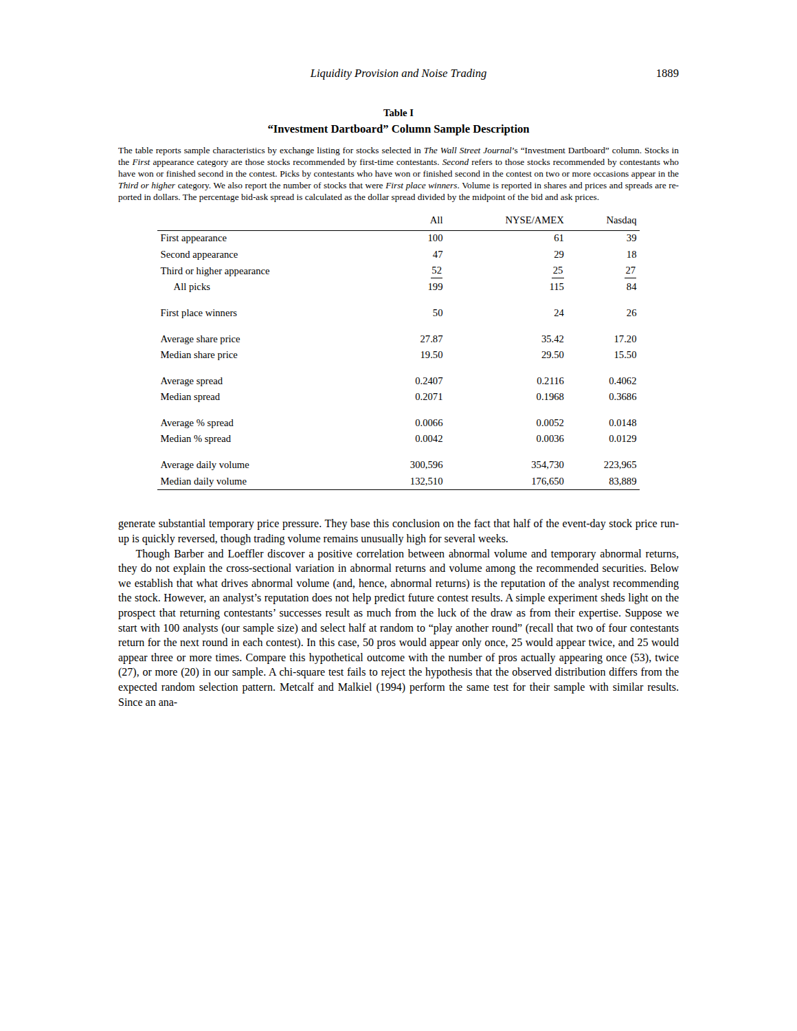Liquidity Provision and Noise Trading 1889
Table I
“Investment Dartboard” Column Sample Description
The table reports sample characteristics by exchange listing for stocks selected in The Wall Street Journal’s “Investment Dartboard” column. Stocks in the First appearance category are those stocks recommended by first-time contestants. Second refers to those stocks recommended by contestants who have won or finished second in the contest. Picks by contestants who have won or finished second in the contest on two or more occasions appear in the Third or higher category. We also report the number of stocks that were First place winners. Volume is reported in shares and prices and spreads are reported in dollars. The percentage bid-ask spread is calculated as the dollar spread divided by the midpoint of the bid and ask prices.
| | All | NYSE/AMEX | Nasdaq |
| --- | --- | --- | --- |
| First appearance | 100 | 61 | 39 |
| Second appearance | 47 | 29 | 18 |
| Third or higher appearance | 52 | 25 | 27 |
| All picks | 199 | 115 | 84 |
| First place winners | 50 | 24 | 26 |
| Average share price | 27.87 | 35.42 | 17.20 |
| Median share price | 19.50 | 29.50 | 15.50 |
| Average spread | 0.2407 | 0.2116 | 0.4062 |
| Median spread | 0.2071 | 0.1968 | 0.3686 |
| Average % spread | 0.0066 | 0.0052 | 0.0148 |
| Median % spread | 0.0042 | 0.0036 | 0.0129 |
| Average daily volume | 300,596 | 354,730 | 223,965 |
| Median daily volume | 132,510 | 176,650 | 83,889 |
generate substantial temporary price pressure. They base this conclusion on the fact that half of the event-day stock price run-up is quickly reversed, though trading volume remains unusually high for several weeks.
Though Barber and Loeffler discover a positive correlation between abnormal volume and temporary abnormal returns, they do not explain the cross-sectional variation in abnormal returns and volume among the recommended securities. Below we establish that what drives abnormal volume (and, hence, abnormal returns) is the reputation of the analyst recommending the stock. However, an analyst’s reputation does not help predict future contest results. A simple experiment sheds light on the prospect that returning contestants’ successes result as much from the luck of the draw as from their expertise. Suppose we start with 100 analysts (our sample size) and select half at random to “play another round” (recall that two of four contestants return for the next round in each contest). In this case, 50 pros would appear only once, 25 would appear twice, and 25 would appear three or more times. Compare this hypothetical outcome with the number of pros actually appearing once (53), twice (27), or more (20) in our sample. A chi-square test fails to reject the hypothesis that the observed distribution differs from the expected random selection pattern. Metcalf and Malkiel (1994) perform the same test for their sample with similar results. Since an ana-